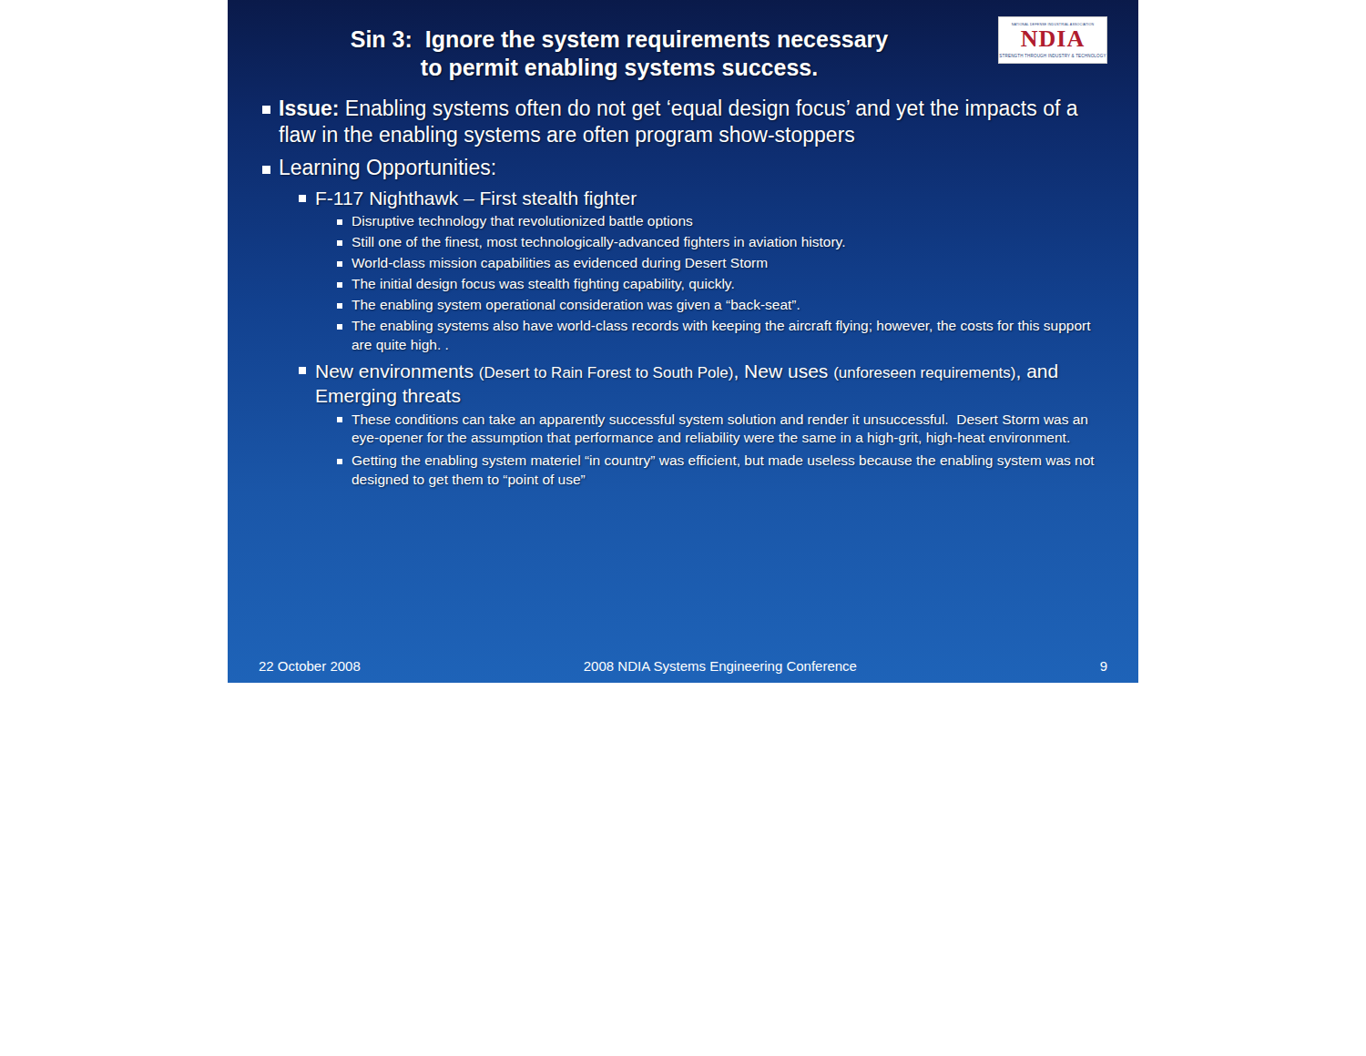NATIONAL DEFENSE INDUSTRIAL ASSOCIATION
NDIA
STRENGTH THROUGH INDUSTRY & TECHNOLOGY
Sin 3: Ignore the system requirements necessary
to permit enabling systems success.
Issue: Enabling systems often do not get ‘equal design focus’ and yet the impacts of a flaw in the enabling systems are often program show-stoppers
Learning Opportunities:
F-117 Nighthawk – First stealth fighter
Disruptive technology that revolutionized battle options
Still one of the finest, most technologically-advanced fighters in aviation history.
World-class mission capabilities as evidenced during Desert Storm
The initial design focus was stealth fighting capability, quickly.
The enabling system operational consideration was given a “back-seat”.
The enabling systems also have world-class records with keeping the aircraft flying; however, the costs for this support are quite high. .
New environments (Desert to Rain Forest to South Pole), New uses (unforeseen requirements), and Emerging threats
These conditions can take an apparently successful system solution and render it unsuccessful. Desert Storm was an eye-opener for the assumption that performance and reliability were the same in a high-grit, high-heat environment.
Getting the enabling system materiel “in country” was efficient, but made useless because the enabling system was not designed to get them to “point of use”
22 October 2008
2008 NDIA Systems Engineering Conference
9